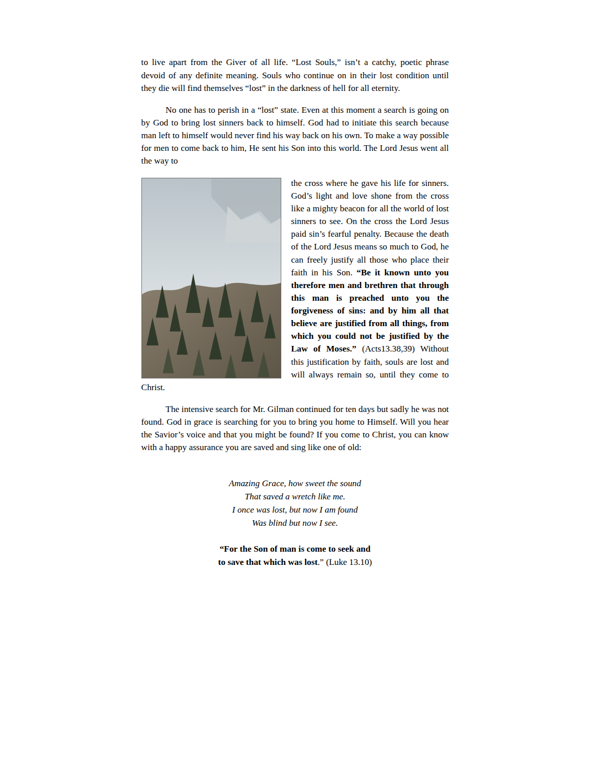to live apart from the Giver of all life. “Lost Souls,” isn’t a catchy, poetic phrase devoid of any definite meaning. Souls who continue on in their lost condition until they die will find themselves “lost” in the darkness of hell for all eternity.
No one has to perish in a “lost” state. Even at this moment a search is going on by God to bring lost sinners back to himself. God had to initiate this search because man left to himself would never find his way back on his own. To make a way possible for men to come back to him, He sent his Son into this world. The Lord Jesus went all the way to
the cross where he gave his life for sinners. God’s light and love shone from the cross like a mighty beacon for all the world of lost sinners to see. On the cross the Lord Jesus paid sin’s fearful penalty. Because the death of the Lord Jesus means so much to God, he can freely justify all those who place their faith in his Son. “Be it known unto you therefore men and brethren that through this man is preached unto you the forgiveness of sins: and by him all that believe are justified from all things, from which you could not be justified by the Law of Moses.” (Acts13.38,39) Without this justification by faith, souls are lost and will always remain so, until they come to Christ.
The intensive search for Mr. Gilman continued for ten days but sadly he was not found. God in grace is searching for you to bring you home to Himself. Will you hear the Savior’s voice and that you might be found? If you come to Christ, you can know with a happy assurance you are saved and sing like one of old:
Amazing Grace, how sweet the sound
That saved a wretch like me.
I once was lost, but now I am found
Was blind but now I see.
“For the Son of man is come to seek and
to save that which was lost.” (Luke 13.10)